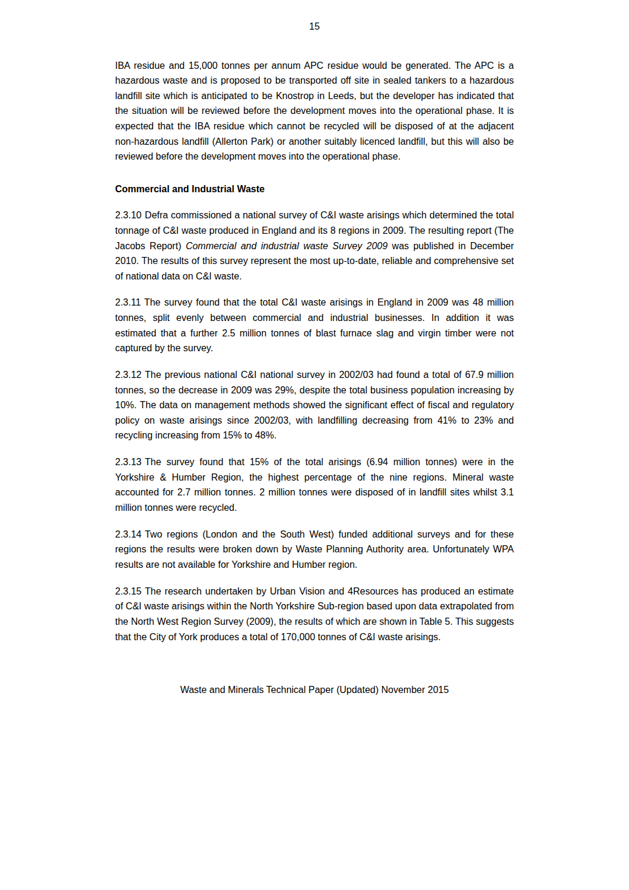15
IBA residue and 15,000 tonnes per annum APC residue would be generated. The APC is a hazardous waste and is proposed to be transported off site in sealed tankers to a hazardous landfill site which is anticipated to be Knostrop in Leeds, but the developer has indicated that the situation will be reviewed before the development moves into the operational phase. It is expected that the IBA residue which cannot be recycled will be disposed of at the adjacent non-hazardous landfill (Allerton Park) or another suitably licenced landfill, but this will also be reviewed before the development moves into the operational phase.
Commercial and Industrial Waste
2.3.10 Defra commissioned a national survey of C&I waste arisings which determined the total tonnage of C&I waste produced in England and its 8 regions in 2009. The resulting report (The Jacobs Report) Commercial and industrial waste Survey 2009 was published in December 2010. The results of this survey represent the most up-to-date, reliable and comprehensive set of national data on C&I waste.
2.3.11 The survey found that the total C&I waste arisings in England in 2009 was 48 million tonnes, split evenly between commercial and industrial businesses. In addition it was estimated that a further 2.5 million tonnes of blast furnace slag and virgin timber were not captured by the survey.
2.3.12 The previous national C&I national survey in 2002/03 had found a total of 67.9 million tonnes, so the decrease in 2009 was 29%, despite the total business population increasing by 10%. The data on management methods showed the significant effect of fiscal and regulatory policy on waste arisings since 2002/03, with landfilling decreasing from 41% to 23% and recycling increasing from 15% to 48%.
2.3.13 The survey found that 15% of the total arisings (6.94 million tonnes) were in the Yorkshire & Humber Region, the highest percentage of the nine regions. Mineral waste accounted for 2.7 million tonnes. 2 million tonnes were disposed of in landfill sites whilst 3.1 million tonnes were recycled.
2.3.14 Two regions (London and the South West) funded additional surveys and for these regions the results were broken down by Waste Planning Authority area. Unfortunately WPA results are not available for Yorkshire and Humber region.
2.3.15 The research undertaken by Urban Vision and 4Resources has produced an estimate of C&I waste arisings within the North Yorkshire Sub-region based upon data extrapolated from the North West Region Survey (2009), the results of which are shown in Table 5. This suggests that the City of York produces a total of 170,000 tonnes of C&I waste arisings.
Waste and Minerals Technical Paper (Updated) November 2015